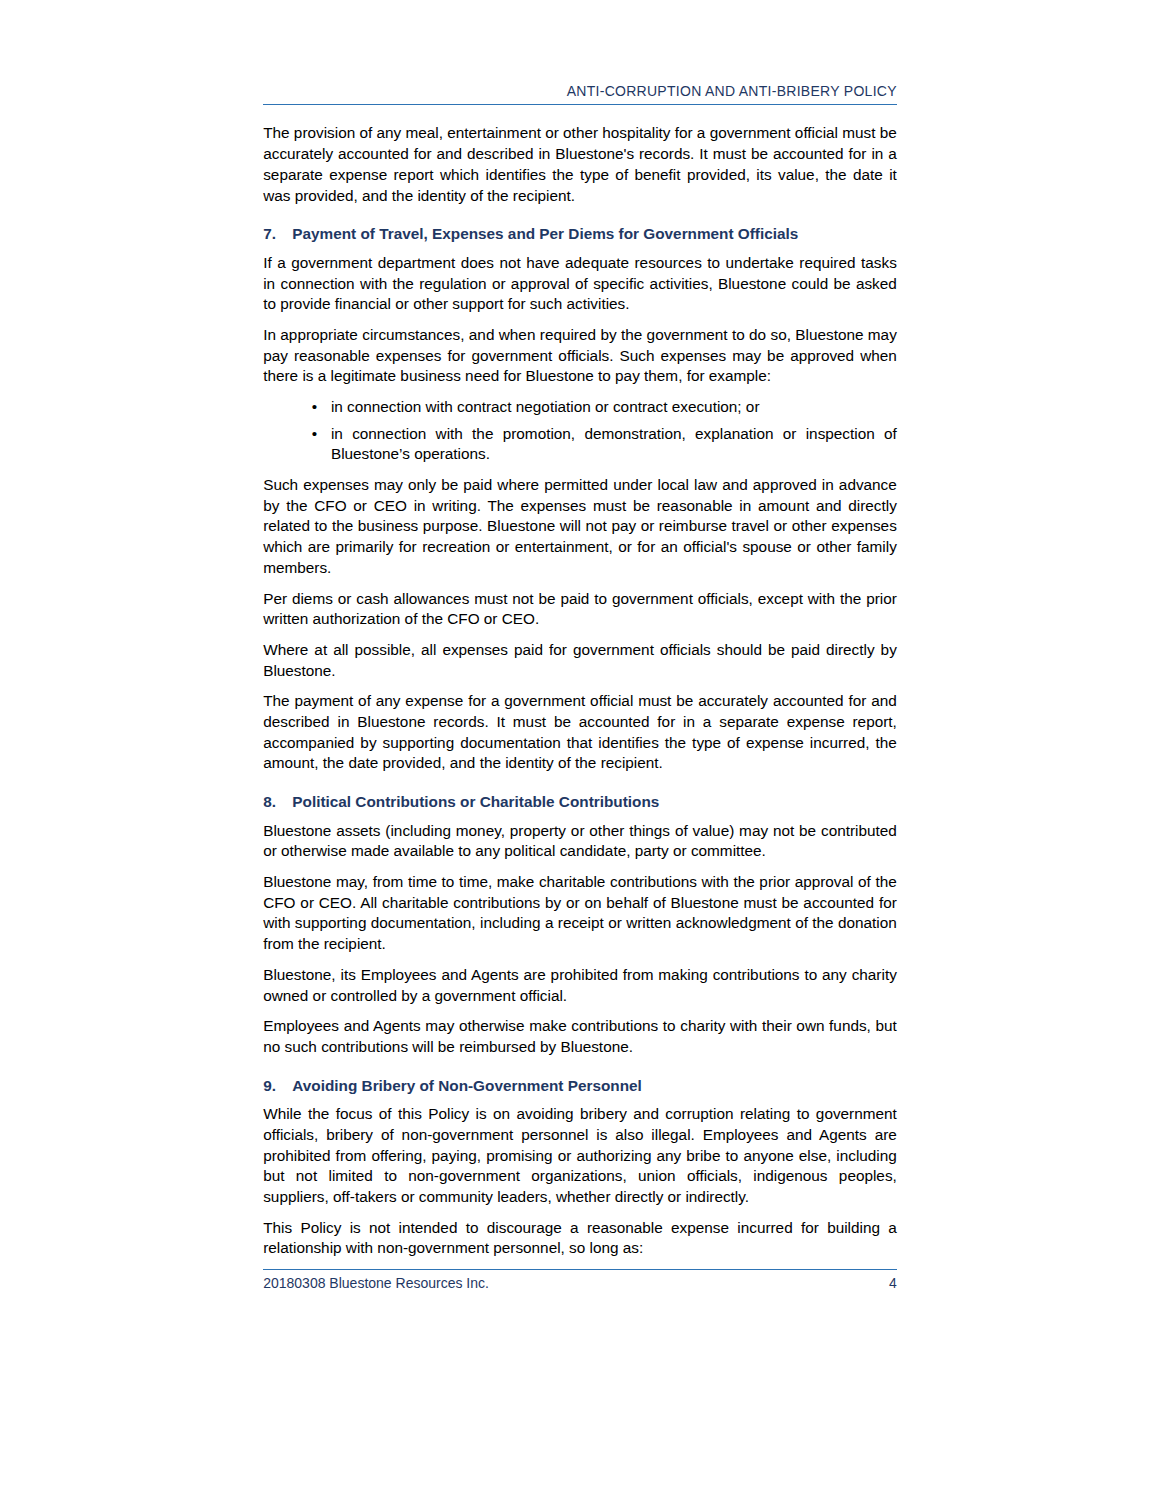ANTI-CORRUPTION AND ANTI-BRIBERY POLICY
The provision of any meal, entertainment or other hospitality for a government official must be accurately accounted for and described in Bluestone's records. It must be accounted for in a separate expense report which identifies the type of benefit provided, its value, the date it was provided, and the identity of the recipient.
7. Payment of Travel, Expenses and Per Diems for Government Officials
If a government department does not have adequate resources to undertake required tasks in connection with the regulation or approval of specific activities, Bluestone could be asked to provide financial or other support for such activities.
In appropriate circumstances, and when required by the government to do so, Bluestone may pay reasonable expenses for government officials. Such expenses may be approved when there is a legitimate business need for Bluestone to pay them, for example:
in connection with contract negotiation or contract execution; or
in connection with the promotion, demonstration, explanation or inspection of Bluestone’s operations.
Such expenses may only be paid where permitted under local law and approved in advance by the CFO or CEO in writing. The expenses must be reasonable in amount and directly related to the business purpose. Bluestone will not pay or reimburse travel or other expenses which are primarily for recreation or entertainment, or for an official's spouse or other family members.
Per diems or cash allowances must not be paid to government officials, except with the prior written authorization of the CFO or CEO.
Where at all possible, all expenses paid for government officials should be paid directly by Bluestone.
The payment of any expense for a government official must be accurately accounted for and described in Bluestone records. It must be accounted for in a separate expense report, accompanied by supporting documentation that identifies the type of expense incurred, the amount, the date provided, and the identity of the recipient.
8. Political Contributions or Charitable Contributions
Bluestone assets (including money, property or other things of value) may not be contributed or otherwise made available to any political candidate, party or committee.
Bluestone may, from time to time, make charitable contributions with the prior approval of the CFO or CEO. All charitable contributions by or on behalf of Bluestone must be accounted for with supporting documentation, including a receipt or written acknowledgment of the donation from the recipient.
Bluestone, its Employees and Agents are prohibited from making contributions to any charity owned or controlled by a government official.
Employees and Agents may otherwise make contributions to charity with their own funds, but no such contributions will be reimbursed by Bluestone.
9. Avoiding Bribery of Non-Government Personnel
While the focus of this Policy is on avoiding bribery and corruption relating to government officials, bribery of non-government personnel is also illegal. Employees and Agents are prohibited from offering, paying, promising or authorizing any bribe to anyone else, including but not limited to non-government organizations, union officials, indigenous peoples, suppliers, off-takers or community leaders, whether directly or indirectly.
This Policy is not intended to discourage a reasonable expense incurred for building a relationship with non-government personnel, so long as:
20180308 Bluestone Resources Inc. 4